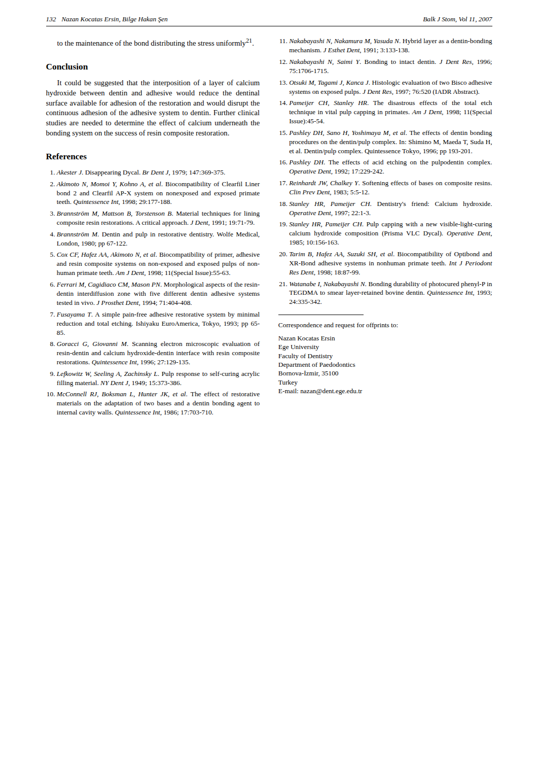132 Nazan Kocatas Ersin, Bilge Hakan Şen
Balk J Stom, Vol 11, 2007
to the maintenance of the bond distributing the stress uniformly21.
Conclusion
It could be suggested that the interposition of a layer of calcium hydroxide between dentin and adhesive would reduce the dentinal surface available for adhesion of the restoration and would disrupt the continuous adhesion of the adhesive system to dentin. Further clinical studies are needed to determine the effect of calcium underneath the bonding system on the success of resin composite restoration.
References
Akester J. Disappearing Dycal. Br Dent J, 1979; 147:369-375.
Akimoto N, Momoi Y, Kohno A, et al. Biocompatibility of Clearfil Liner bond 2 and Clearfil AP-X system on nonexposed and exposed primate teeth. Quintessence Int, 1998; 29:177-188.
Brannström M, Mattson B, Torstenson B. Material techniques for lining composite resin restorations. A critical approach. J Dent, 1991; 19:71-79.
Brannström M. Dentin and pulp in restorative dentistry. Wolfe Medical, London, 1980; pp 67-122.
Cox CF, Hafez AA, Akimoto N, et al. Biocompatibility of primer, adhesive and resin composite systems on non-exposed and exposed pulps of non-human primate teeth. Am J Dent, 1998; 11(Special Issue):55-63.
Ferrari M, Cagidiaco CM, Mason PN. Morphological aspects of the resin-dentin interdiffusion zone with five different dentin adhesive systems tested in vivo. J Prosthet Dent, 1994; 71:404-408.
Fusayama T. A simple pain-free adhesive restorative system by minimal reduction and total etching. Ishiyaku EuroAmerica, Tokyo, 1993; pp 65-85.
Goracci G, Giovanni M. Scanning electron microscopic evaluation of resin-dentin and calcium hydroxide-dentin interface with resin composite restorations. Quintessence Int, 1996; 27:129-135.
Lefkowitz W, Seeling A, Zachinsky L. Pulp response to self-curing acrylic filling material. NY Dent J, 1949; 15:373-386.
McConnell RJ, Boksman L, Hunter JK, et al. The effect of restorative materials on the adaptation of two bases and a dentin bonding agent to internal cavity walls. Quintessence Int, 1986; 17:703-710.
Nakabayashi N, Nakamura M, Yasuda N. Hybrid layer as a dentin-bonding mechanism. J Esthet Dent, 1991; 3:133-138.
Nakabayashi N, Saimi Y. Bonding to intact dentin. J Dent Res, 1996; 75:1706-1715.
Otsuki M, Tagami J, Kanca J. Histologic evaluation of two Bisco adhesive systems on exposed pulps. J Dent Res, 1997; 76:520 (IADR Abstract).
Pameijer CH, Stanley HR. The disastrous effects of the total etch technique in vital pulp capping in primates. Am J Dent, 1998; 11(Special Issue):45-54.
Pashley DH, Sano H, Yoshimaya M, et al. The effects of dentin bonding procedures on the dentin/pulp complex. In: Shimino M, Maeda T, Suda H, et al. Dentin/pulp complex. Quintessence Tokyo, 1996; pp 193-201.
Pashley DH. The effects of acid etching on the pulpodentin complex. Operative Dent, 1992; 17:229-242.
Reinhardt JW, Chalkey Y. Softening effects of bases on composite resins. Clin Prev Dent, 1983; 5:5-12.
Stanley HR, Pameijer CH. Dentistry's friend: Calcium hydroxide. Operative Dent, 1997; 22:1-3.
Stanley HR, Pameijer CH. Pulp capping with a new visible-light-curing calcium hydroxide composition (Prisma VLC Dycal). Operative Dent, 1985; 10:156-163.
Tarim B, Hafez AA, Suzuki SH, et al. Biocompatibility of Optibond and XR-Bond adhesive systems in nonhuman primate teeth. Int J Periodont Res Dent, 1998; 18:87-99.
Watanabe I, Nakabayashi N. Bonding durability of photocured phenyl-P in TEGDMA to smear layer-retained bovine dentin. Quintessence Int, 1993; 24:335-342.
Correspondence and request for offprints to:
Nazan Kocatas Ersin
Ege University
Faculty of Dentistry
Department of Paedodontics
Bornova-İzmir, 35100
Turkey
E-mail: nazan@dent.ege.edu.tr